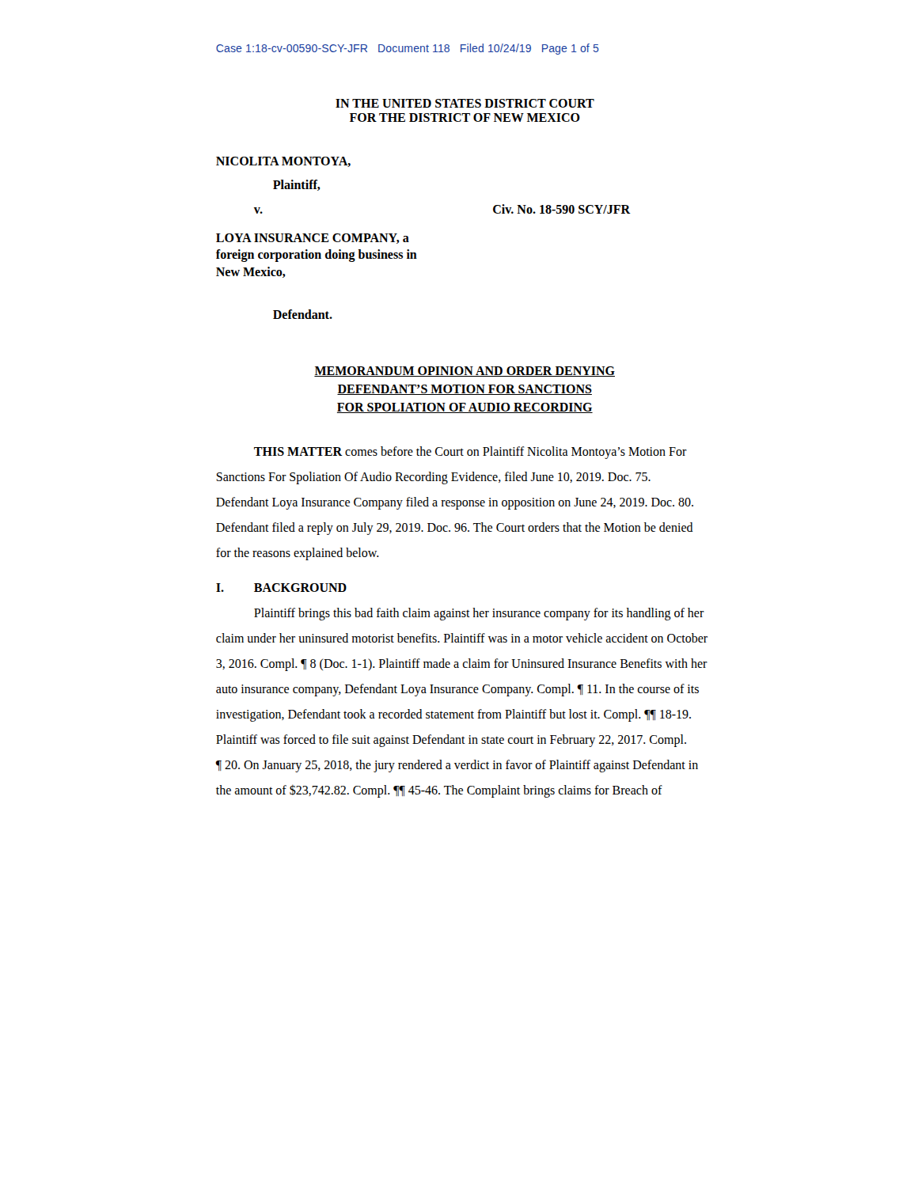Case 1:18-cv-00590-SCY-JFR Document 118 Filed 10/24/19 Page 1 of 5
IN THE UNITED STATES DISTRICT COURT
FOR THE DISTRICT OF NEW MEXICO
NICOLITA MONTOYA,
Plaintiff,
v.
Civ. No. 18-590 SCY/JFR
LOYA INSURANCE COMPANY, a
foreign corporation doing business in
New Mexico,
Defendant.
MEMORANDUM OPINION AND ORDER DENYING
DEFENDANT’S MOTION FOR SANCTIONS
FOR SPOLIATION OF AUDIO RECORDING
THIS MATTER comes before the Court on Plaintiff Nicolita Montoya’s Motion For
Sanctions For Spoliation Of Audio Recording Evidence, filed June 10, 2019. Doc. 75.
Defendant Loya Insurance Company filed a response in opposition on June 24, 2019. Doc. 80.
Defendant filed a reply on July 29, 2019. Doc. 96. The Court orders that the Motion be denied
for the reasons explained below.
I. BACKGROUND
Plaintiff brings this bad faith claim against her insurance company for its handling of her
claim under her uninsured motorist benefits. Plaintiff was in a motor vehicle accident on October
3, 2016. Compl. ¶ 8 (Doc. 1-1). Plaintiff made a claim for Uninsured Insurance Benefits with her
auto insurance company, Defendant Loya Insurance Company. Compl. ¶ 11. In the course of its
investigation, Defendant took a recorded statement from Plaintiff but lost it. Compl. ¶¶ 18-19.
Plaintiff was forced to file suit against Defendant in state court in February 22, 2017. Compl.
¶ 20. On January 25, 2018, the jury rendered a verdict in favor of Plaintiff against Defendant in
the amount of $23,742.82. Compl. ¶¶ 45-46. The Complaint brings claims for Breach of